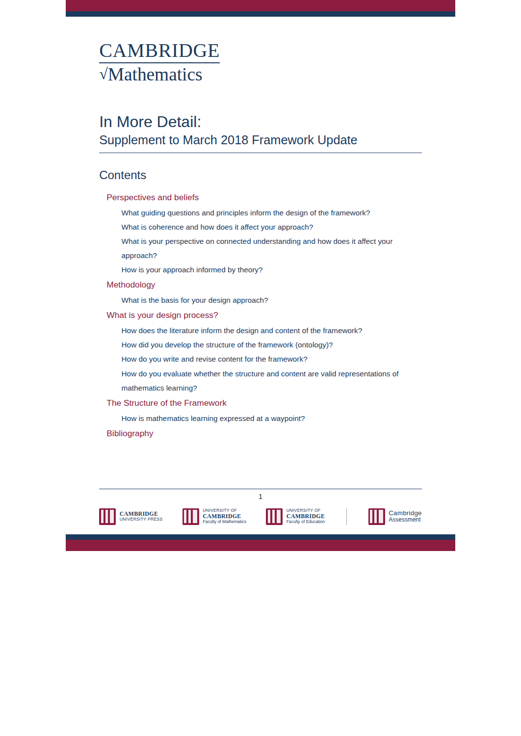CAMBRIDGE √Mathematics
In More Detail: Supplement to March 2018 Framework Update
Contents
Perspectives and beliefs
What guiding questions and principles inform the design of the framework?
What is coherence and how does it affect your approach?
What is your perspective on connected understanding and how does it affect your approach?
How is your approach informed by theory?
Methodology
What is the basis for your design approach?
What is your design process?
How does the literature inform the design and content of the framework?
How did you develop the structure of the framework (ontology)?
How do you write and revise content for the framework?
How do you evaluate whether the structure and content are valid representations of mathematics learning?
The Structure of the Framework
How is mathematics learning expressed at a waypoint?
Bibliography
1
CAMBRIDGE University Press
University of CAMBRIDGE Faculty of Mathematics
University of CAMBRIDGE Faculty of Education
Cambridge Assessment